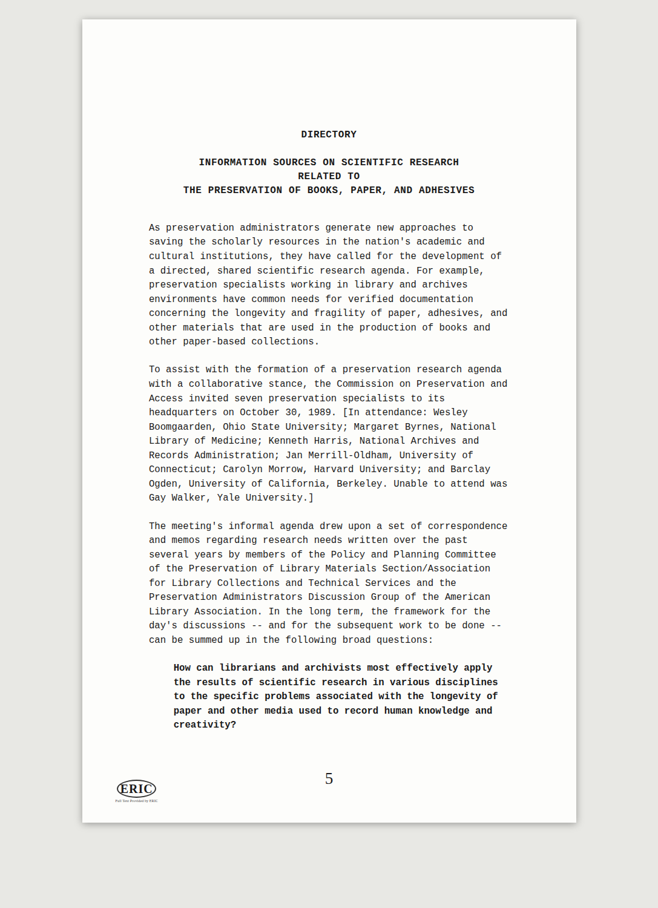DIRECTORY
INFORMATION SOURCES ON SCIENTIFIC RESEARCH
RELATED TO
THE PRESERVATION OF BOOKS, PAPER, AND ADHESIVES
As preservation administrators generate new approaches to saving the scholarly resources in the nation's academic and cultural institutions, they have called for the development of a directed, shared scientific research agenda. For example, preservation specialists working in library and archives environments have common needs for verified documentation concerning the longevity and fragility of paper, adhesives, and other materials that are used in the production of books and other paper-based collections.
To assist with the formation of a preservation research agenda with a collaborative stance, the Commission on Preservation and Access invited seven preservation specialists to its headquarters on October 30, 1989. [In attendance: Wesley Boomgaarden, Ohio State University; Margaret Byrnes, National Library of Medicine; Kenneth Harris, National Archives and Records Administration; Jan Merrill-Oldham, University of Connecticut; Carolyn Morrow, Harvard University; and Barclay Ogden, University of California, Berkeley. Unable to attend was Gay Walker, Yale University.]
The meeting's informal agenda drew upon a set of correspondence and memos regarding research needs written over the past several years by members of the Policy and Planning Committee of the Preservation of Library Materials Section/Association for Library Collections and Technical Services and the Preservation Administrators Discussion Group of the American Library Association. In the long term, the framework for the day's discussions -- and for the subsequent work to be done -- can be summed up in the following broad questions:
How can librarians and archivists most effectively apply the results of scientific research in various disciplines to the specific problems associated with the longevity of paper and other media used to record human knowledge and creativity?
5
ERIC
Full Text Provided by ERIC